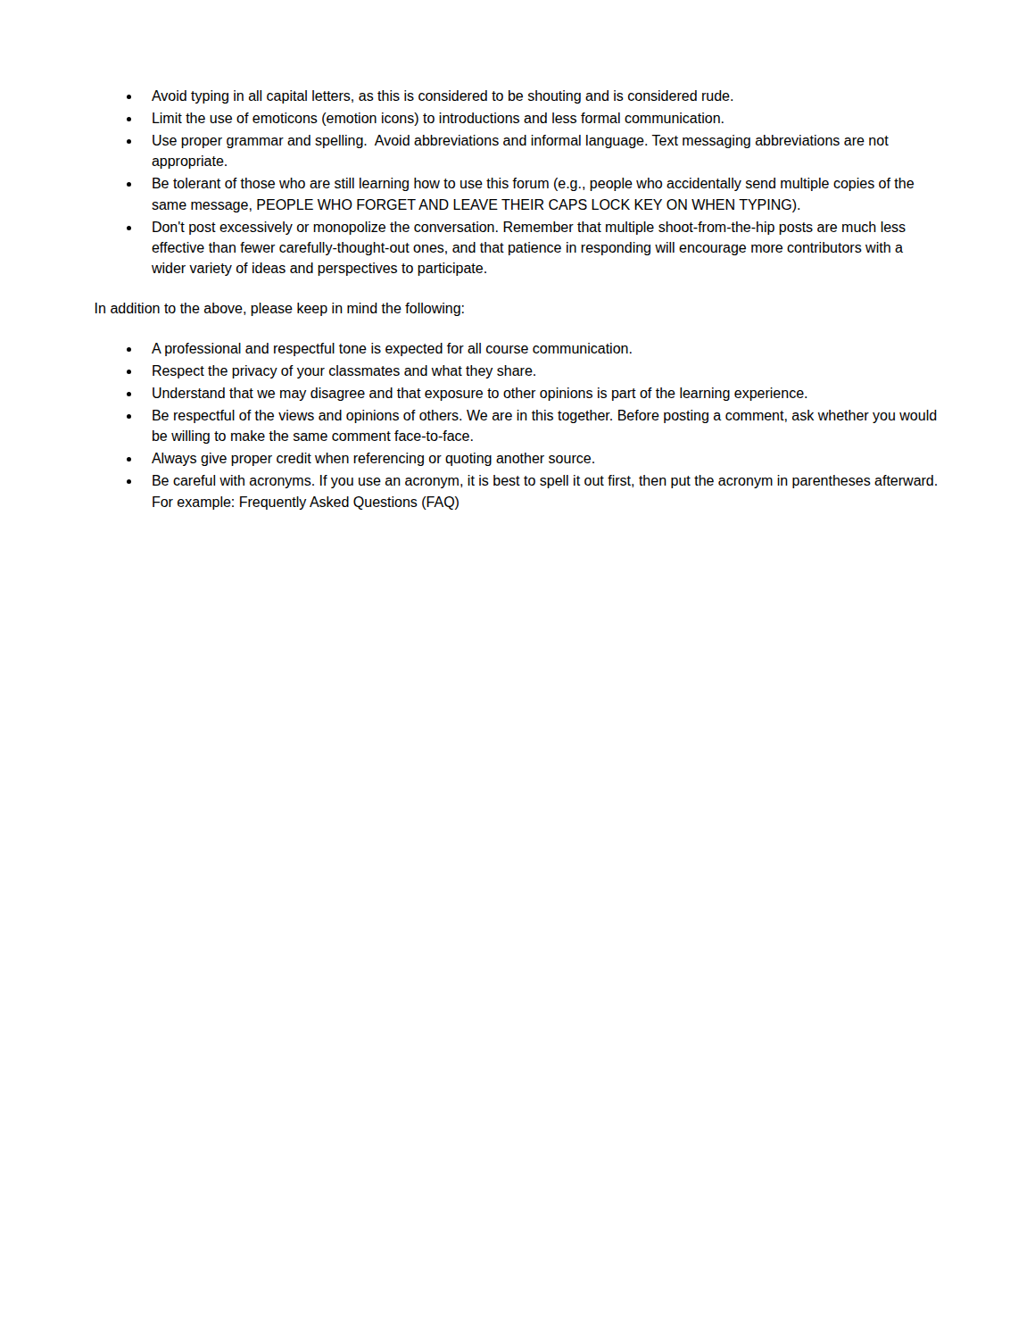Avoid typing in all capital letters, as this is considered to be shouting and is considered rude.
Limit the use of emoticons (emotion icons) to introductions and less formal communication.
Use proper grammar and spelling. Avoid abbreviations and informal language. Text messaging abbreviations are not appropriate.
Be tolerant of those who are still learning how to use this forum (e.g., people who accidentally send multiple copies of the same message, PEOPLE WHO FORGET AND LEAVE THEIR CAPS LOCK KEY ON WHEN TYPING).
Don't post excessively or monopolize the conversation. Remember that multiple shoot-from-the-hip posts are much less effective than fewer carefully-thought-out ones, and that patience in responding will encourage more contributors with a wider variety of ideas and perspectives to participate.
In addition to the above, please keep in mind the following:
A professional and respectful tone is expected for all course communication.
Respect the privacy of your classmates and what they share.
Understand that we may disagree and that exposure to other opinions is part of the learning experience.
Be respectful of the views and opinions of others. We are in this together. Before posting a comment, ask whether you would be willing to make the same comment face-to-face.
Always give proper credit when referencing or quoting another source.
Be careful with acronyms. If you use an acronym, it is best to spell it out first, then put the acronym in parentheses afterward. For example: Frequently Asked Questions (FAQ)